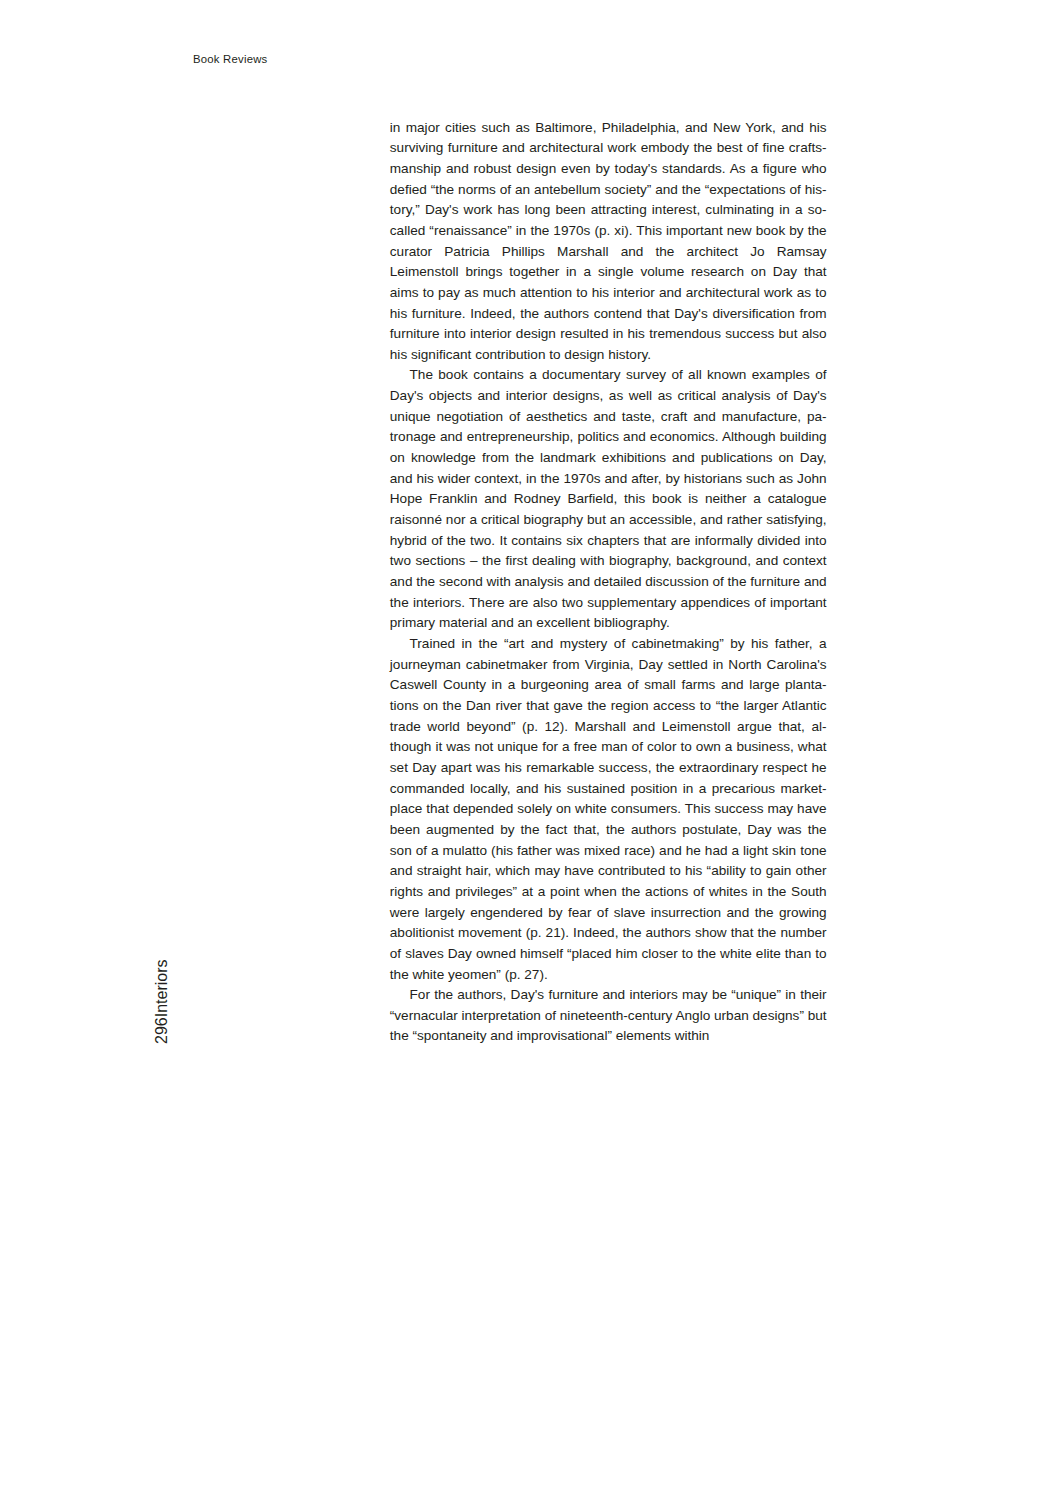Book Reviews
in major cities such as Baltimore, Philadelphia, and New York, and his surviving furniture and architectural work embody the best of fine craftsmanship and robust design even by today's standards. As a figure who defied “the norms of an antebellum society” and the “expectations of history,” Day's work has long been attracting interest, culminating in a so-called “renaissance” in the 1970s (p. xi). This important new book by the curator Patricia Phillips Marshall and the architect Jo Ramsay Leimenstoll brings together in a single volume research on Day that aims to pay as much attention to his interior and architectural work as to his furniture. Indeed, the authors contend that Day's diversification from furniture into interior design resulted in his tremendous success but also his significant contribution to design history.
The book contains a documentary survey of all known examples of Day's objects and interior designs, as well as critical analysis of Day's unique negotiation of aesthetics and taste, craft and manufacture, patronage and entrepreneurship, politics and economics. Although building on knowledge from the landmark exhibitions and publications on Day, and his wider context, in the 1970s and after, by historians such as John Hope Franklin and Rodney Barfield, this book is neither a catalogue raisonné nor a critical biography but an accessible, and rather satisfying, hybrid of the two. It contains six chapters that are informally divided into two sections – the first dealing with biography, background, and context and the second with analysis and detailed discussion of the furniture and the interiors. There are also two supplementary appendices of important primary material and an excellent bibliography.
Trained in the “art and mystery of cabinetmaking” by his father, a journeyman cabinetmaker from Virginia, Day settled in North Carolina's Caswell County in a burgeoning area of small farms and large plantations on the Dan river that gave the region access to “the larger Atlantic trade world beyond” (p. 12). Marshall and Leimenstoll argue that, although it was not unique for a free man of color to own a business, what set Day apart was his remarkable success, the extraordinary respect he commanded locally, and his sustained position in a precarious marketplace that depended solely on white consumers. This success may have been augmented by the fact that, the authors postulate, Day was the son of a mulatto (his father was mixed race) and he had a light skin tone and straight hair, which may have contributed to his “ability to gain other rights and privileges” at a point when the actions of whites in the South were largely engendered by fear of slave insurrection and the growing abolitionist movement (p. 21). Indeed, the authors show that the number of slaves Day owned himself “placed him closer to the white elite than to the white yeomen” (p. 27).
For the authors, Day's furniture and interiors may be “unique” in their “vernacular interpretation of nineteenth-century Anglo urban designs” but the “spontaneity and improvisational” elements within
296 Interiors